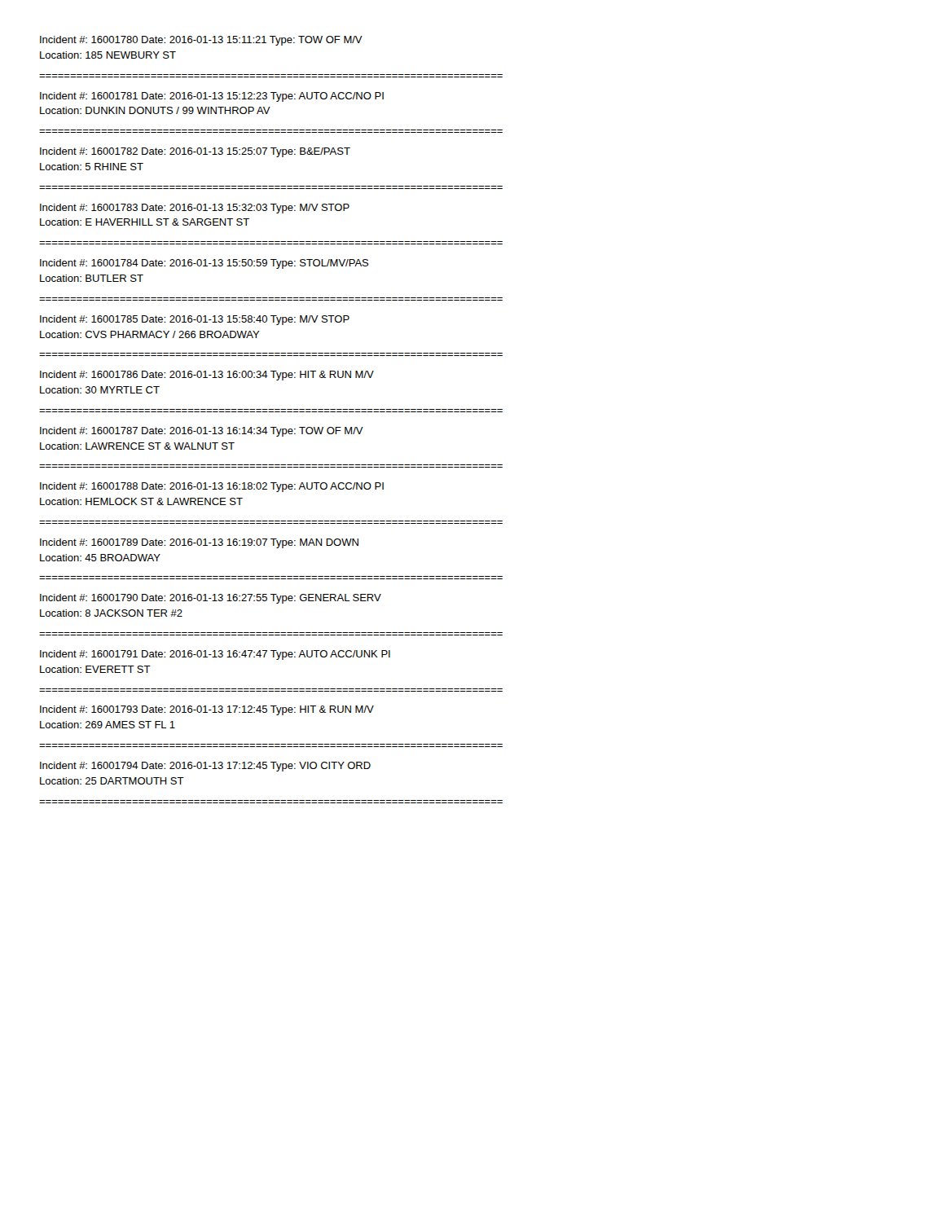Incident #: 16001780 Date: 2016-01-13 15:11:21 Type: TOW OF M/V
Location: 185 NEWBURY ST
===========================================================================
Incident #: 16001781 Date: 2016-01-13 15:12:23 Type: AUTO ACC/NO PI
Location: DUNKIN DONUTS / 99 WINTHROP AV
===========================================================================
Incident #: 16001782 Date: 2016-01-13 15:25:07 Type: B&E/PAST
Location: 5 RHINE ST
===========================================================================
Incident #: 16001783 Date: 2016-01-13 15:32:03 Type: M/V STOP
Location: E HAVERHILL ST & SARGENT ST
===========================================================================
Incident #: 16001784 Date: 2016-01-13 15:50:59 Type: STOL/MV/PAS
Location: BUTLER ST
===========================================================================
Incident #: 16001785 Date: 2016-01-13 15:58:40 Type: M/V STOP
Location: CVS PHARMACY / 266 BROADWAY
===========================================================================
Incident #: 16001786 Date: 2016-01-13 16:00:34 Type: HIT & RUN M/V
Location: 30 MYRTLE CT
===========================================================================
Incident #: 16001787 Date: 2016-01-13 16:14:34 Type: TOW OF M/V
Location: LAWRENCE ST & WALNUT ST
===========================================================================
Incident #: 16001788 Date: 2016-01-13 16:18:02 Type: AUTO ACC/NO PI
Location: HEMLOCK ST & LAWRENCE ST
===========================================================================
Incident #: 16001789 Date: 2016-01-13 16:19:07 Type: MAN DOWN
Location: 45 BROADWAY
===========================================================================
Incident #: 16001790 Date: 2016-01-13 16:27:55 Type: GENERAL SERV
Location: 8 JACKSON TER #2
===========================================================================
Incident #: 16001791 Date: 2016-01-13 16:47:47 Type: AUTO ACC/UNK PI
Location: EVERETT ST
===========================================================================
Incident #: 16001793 Date: 2016-01-13 17:12:45 Type: HIT & RUN M/V
Location: 269 AMES ST FL 1
===========================================================================
Incident #: 16001794 Date: 2016-01-13 17:12:45 Type: VIO CITY ORD
Location: 25 DARTMOUTH ST
===========================================================================